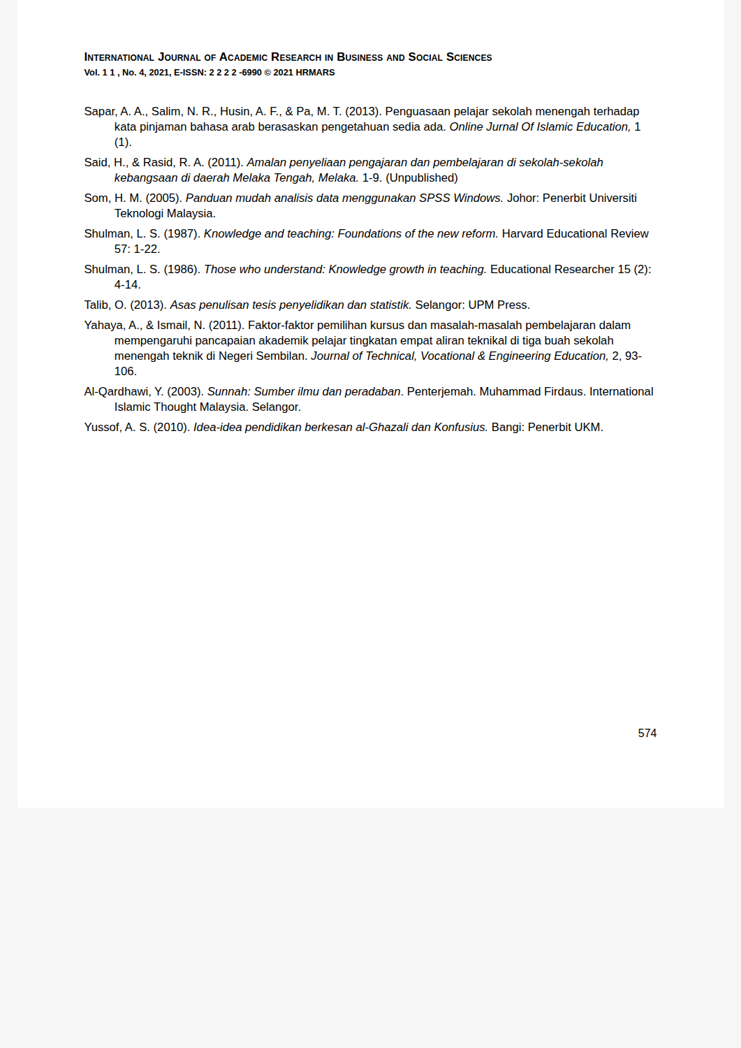International Journal of Academic Research in Business and Social Sciences
Vol. 1 1 , No. 4, 2021, E-ISSN: 2 2 2 2 -6990 © 2021 HRMARS
Sapar, A. A., Salim, N. R., Husin, A. F., & Pa, M. T. (2013). Penguasaan pelajar sekolah menengah terhadap kata pinjaman bahasa arab berasaskan pengetahuan sedia ada. Online Jurnal Of Islamic Education, 1 (1).
Said, H., & Rasid, R. A. (2011). Amalan penyeliaan pengajaran dan pembelajaran di sekolah-sekolah kebangsaan di daerah Melaka Tengah, Melaka. 1-9. (Unpublished)
Som, H. M. (2005). Panduan mudah analisis data menggunakan SPSS Windows. Johor: Penerbit Universiti Teknologi Malaysia.
Shulman, L. S. (1987). Knowledge and teaching: Foundations of the new reform. Harvard Educational Review 57: 1-22.
Shulman, L. S. (1986). Those who understand: Knowledge growth in teaching. Educational Researcher 15 (2): 4-14.
Talib, O. (2013). Asas penulisan tesis penyelidikan dan statistik. Selangor: UPM Press.
Yahaya, A., & Ismail, N. (2011). Faktor-faktor pemilihan kursus dan masalah-masalah pembelajaran dalam mempengaruhi pancapaian akademik pelajar tingkatan empat aliran teknikal di tiga buah sekolah menengah teknik di Negeri Sembilan. Journal of Technical, Vocational & Engineering Education, 2, 93-106.
Al-Qardhawi, Y. (2003). Sunnah: Sumber ilmu dan peradaban. Penterjemah. Muhammad Firdaus. International Islamic Thought Malaysia. Selangor.
Yussof, A. S. (2010). Idea-idea pendidikan berkesan al-Ghazali dan Konfusius. Bangi: Penerbit UKM.
574